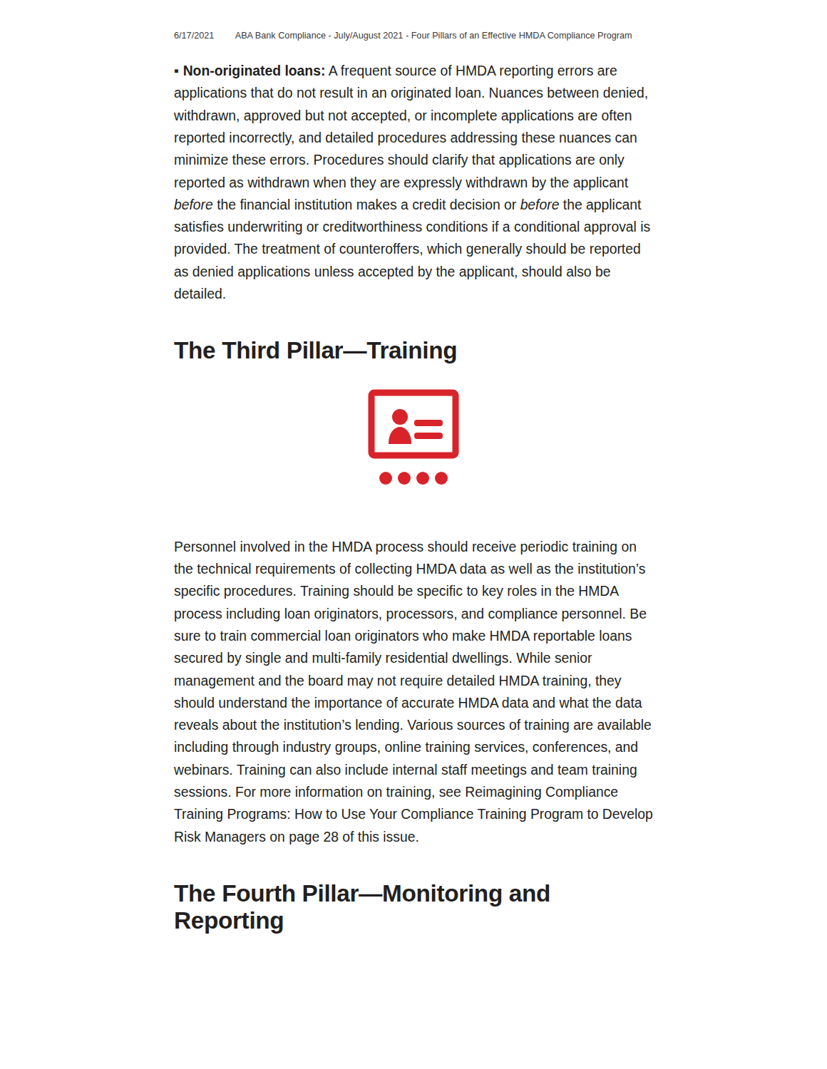6/17/2021 ABA Bank Compliance - July/August 2021 - Four Pillars of an Effective HMDA Compliance Program
▪ Non-originated loans: A frequent source of HMDA reporting errors are applications that do not result in an originated loan. Nuances between denied, withdrawn, approved but not accepted, or incomplete applications are often reported incorrectly, and detailed procedures addressing these nuances can minimize these errors. Procedures should clarify that applications are only reported as withdrawn when they are expressly withdrawn by the applicant before the financial institution makes a credit decision or before the applicant satisfies underwriting or creditworthiness conditions if a conditional approval is provided. The treatment of counteroffers, which generally should be reported as denied applications unless accepted by the applicant, should also be detailed.
The Third Pillar—Training
Personnel involved in the HMDA process should receive periodic training on the technical requirements of collecting HMDA data as well as the institution’s specific procedures. Training should be specific to key roles in the HMDA process including loan originators, processors, and compliance personnel. Be sure to train commercial loan originators who make HMDA reportable loans secured by single and multi-family residential dwellings. While senior management and the board may not require detailed HMDA training, they should understand the importance of accurate HMDA data and what the data reveals about the institution’s lending. Various sources of training are available including through industry groups, online training services, conferences, and webinars. Training can also include internal staff meetings and team training sessions. For more information on training, see Reimagining Compliance Training Programs: How to Use Your Compliance Training Program to Develop Risk Managers on page 28 of this issue.
The Fourth Pillar—Monitoring and Reporting